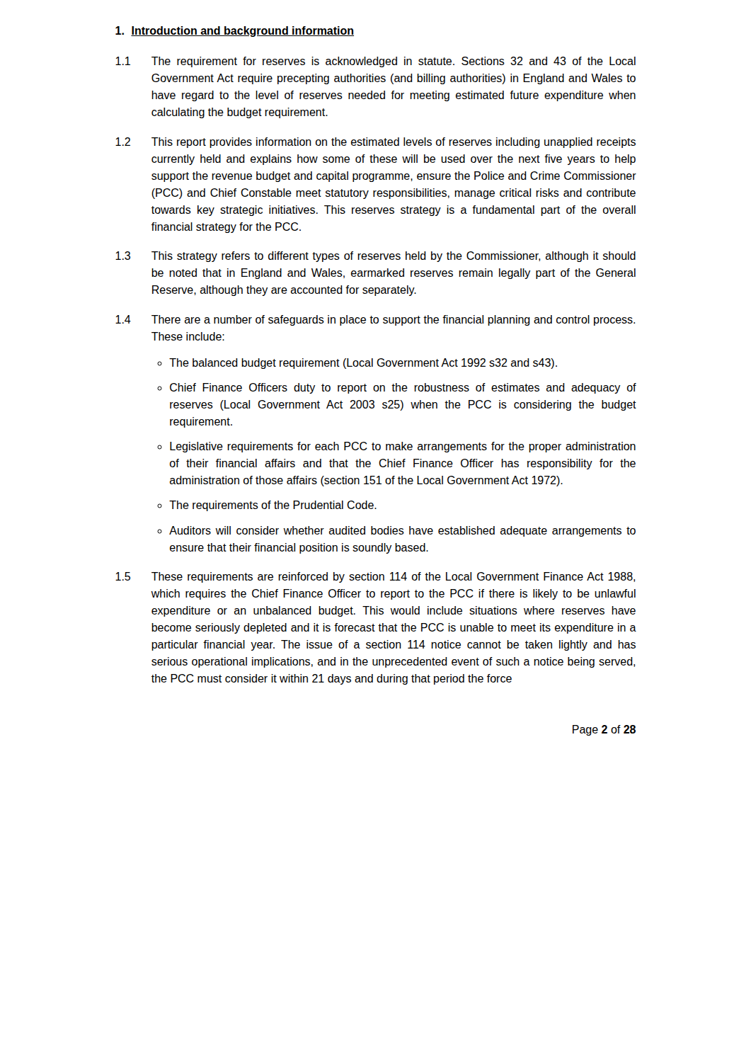1.
Introduction and background information
1.1 The requirement for reserves is acknowledged in statute. Sections 32 and 43 of the Local Government Act require precepting authorities (and billing authorities) in England and Wales to have regard to the level of reserves needed for meeting estimated future expenditure when calculating the budget requirement.
1.2 This report provides information on the estimated levels of reserves including unapplied receipts currently held and explains how some of these will be used over the next five years to help support the revenue budget and capital programme, ensure the Police and Crime Commissioner (PCC) and Chief Constable meet statutory responsibilities, manage critical risks and contribute towards key strategic initiatives. This reserves strategy is a fundamental part of the overall financial strategy for the PCC.
1.3 This strategy refers to different types of reserves held by the Commissioner, although it should be noted that in England and Wales, earmarked reserves remain legally part of the General Reserve, although they are accounted for separately.
1.4 There are a number of safeguards in place to support the financial planning and control process. These include:
The balanced budget requirement (Local Government Act 1992 s32 and s43).
Chief Finance Officers duty to report on the robustness of estimates and adequacy of reserves (Local Government Act 2003 s25) when the PCC is considering the budget requirement.
Legislative requirements for each PCC to make arrangements for the proper administration of their financial affairs and that the Chief Finance Officer has responsibility for the administration of those affairs (section 151 of the Local Government Act 1972).
The requirements of the Prudential Code.
Auditors will consider whether audited bodies have established adequate arrangements to ensure that their financial position is soundly based.
1.5 These requirements are reinforced by section 114 of the Local Government Finance Act 1988, which requires the Chief Finance Officer to report to the PCC if there is likely to be unlawful expenditure or an unbalanced budget. This would include situations where reserves have become seriously depleted and it is forecast that the PCC is unable to meet its expenditure in a particular financial year. The issue of a section 114 notice cannot be taken lightly and has serious operational implications, and in the unprecedented event of such a notice being served, the PCC must consider it within 21 days and during that period the force
Page 2 of 28